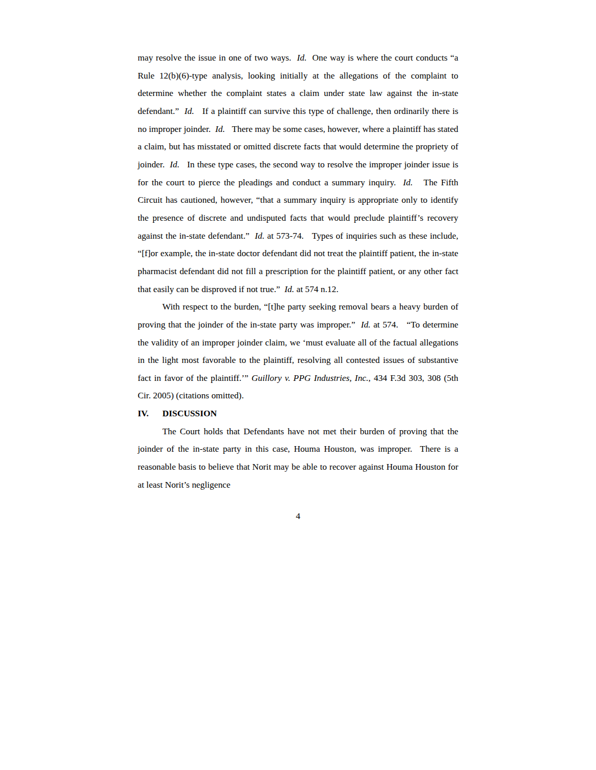may resolve the issue in one of two ways. Id. One way is where the court conducts “a Rule 12(b)(6)-type analysis, looking initially at the allegations of the complaint to determine whether the complaint states a claim under state law against the in-state defendant.” Id. If a plaintiff can survive this type of challenge, then ordinarily there is no improper joinder. Id. There may be some cases, however, where a plaintiff has stated a claim, but has misstated or omitted discrete facts that would determine the propriety of joinder. Id. In these type cases, the second way to resolve the improper joinder issue is for the court to pierce the pleadings and conduct a summary inquiry. Id. The Fifth Circuit has cautioned, however, “that a summary inquiry is appropriate only to identify the presence of discrete and undisputed facts that would preclude plaintiff’s recovery against the in-state defendant.” Id. at 573-74. Types of inquiries such as these include, “[f]or example, the in-state doctor defendant did not treat the plaintiff patient, the in-state pharmacist defendant did not fill a prescription for the plaintiff patient, or any other fact that easily can be disproved if not true.” Id. at 574 n.12.
With respect to the burden, “[t]he party seeking removal bears a heavy burden of proving that the joinder of the in-state party was improper.” Id. at 574. “To determine the validity of an improper joinder claim, we ‘must evaluate all of the factual allegations in the light most favorable to the plaintiff, resolving all contested issues of substantive fact in favor of the plaintiff.’” Guillory v. PPG Industries, Inc., 434 F.3d 303, 308 (5th Cir. 2005) (citations omitted).
IV. DISCUSSION
The Court holds that Defendants have not met their burden of proving that the joinder of the in-state party in this case, Houma Houston, was improper. There is a reasonable basis to believe that Norit may be able to recover against Houma Houston for at least Norit’s negligence
4